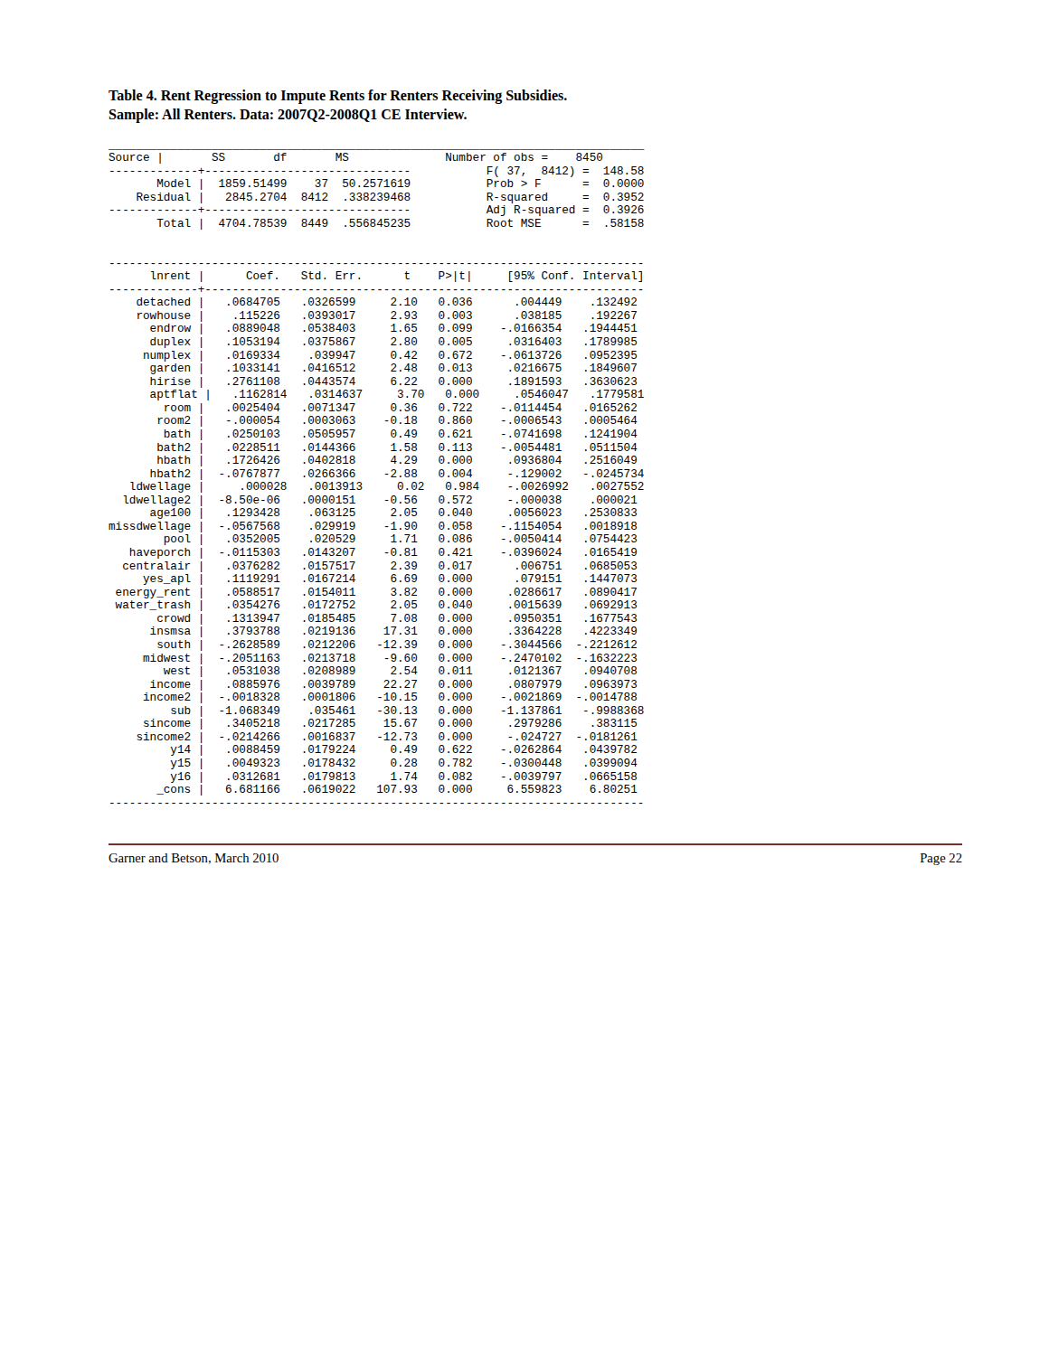Table 4. Rent Regression to Impute Rents for Renters Receiving Subsidies.
Sample: All Renters. Data: 2007Q2-2008Q1 CE Interview.
______________________________________________________________________________
Source |       SS       df       MS              Number of obs =    8450
-------------+------------------------------           F( 37,  8412) =  148.58
       Model |  1859.51499    37  50.2571619           Prob > F      =  0.0000
    Residual |   2845.2704  8412  .338239468           R-squared     =  0.3952
-------------+------------------------------           Adj R-squared =  0.3926
       Total |  4704.78539  8449  .556845235           Root MSE      =  .58158


------------------------------------------------------------------------------
      lnrent |      Coef.   Std. Err.      t    P>|t|     [95% Conf. Interval]
-------------+----------------------------------------------------------------
    detached |   .0684705   .0326599     2.10   0.036      .004449    .132492
    rowhouse |    .115226   .0393017     2.93   0.003      .038185    .192267
      endrow |   .0889048   .0538403     1.65   0.099    -.0166354   .1944451
      duplex |   .1053194   .0375867     2.80   0.005     .0316403   .1789985
     numplex |   .0169334    .039947     0.42   0.672    -.0613726   .0952395
      garden |   .1033141   .0416512     2.48   0.013     .0216675   .1849607
      hirise |   .2761108   .0443574     6.22   0.000     .1891593   .3630623
      aptflat |   .1162814   .0314637     3.70   0.000     .0546047   .1779581
        room |   .0025404   .0071347     0.36   0.722    -.0114454   .0165262
       room2 |   -.000054   .0003063    -0.18   0.860    -.0006543   .0005464
        bath |   .0250103   .0505957     0.49   0.621    -.0741698   .1241904
       bath2 |   .0228511   .0144366     1.58   0.113    -.0054481   .0511504
       hbath |   .1726426   .0402818     4.29   0.000     .0936804   .2516049
      hbath2 |  -.0767877   .0266366    -2.88   0.004     -.129002   -.0245734
   ldwellage |     .000028   .0013913     0.02   0.984    -.0026992   .0027552
  ldwellage2 |  -8.50e-06   .0000151    -0.56   0.572     -.000038    .000021
      age100 |   .1293428    .063125     2.05   0.040     .0056023   .2530833
missdwellage |  -.0567568    .029919    -1.90   0.058    -.1154054   .0018918
        pool |   .0352005    .020529     1.71   0.086    -.0050414   .0754423
   haveporch |  -.0115303   .0143207    -0.81   0.421    -.0396024   .0165419
  centralair |   .0376282   .0157517     2.39   0.017      .006751   .0685053
     yes_apl |   .1119291   .0167214     6.69   0.000      .079151   .1447073
 energy_rent |   .0588517   .0154011     3.82   0.000     .0286617   .0890417
 water_trash |   .0354276   .0172752     2.05   0.040     .0015639   .0692913
       crowd |   .1313947   .0185485     7.08   0.000     .0950351   .1677543
      insmsa |   .3793788   .0219136    17.31   0.000     .3364228   .4223349
       south |  -.2628589   .0212206   -12.39   0.000    -.3044566  -.2212612
     midwest |  -.2051163   .0213718    -9.60   0.000    -.2470102  -.1632223
        west |   .0531038   .0208989     2.54   0.011     .0121367   .0940708
      income |   .0885976   .0039789    22.27   0.000     .0807979   .0963973
     income2 |  -.0018328   .0001806   -10.15   0.000    -.0021869  -.0014788
         sub |  -1.068349    .035461   -30.13   0.000    -1.137861   -.9988368
     sincome |   .3405218   .0217285    15.67   0.000     .2979286    .383115
    sincome2 |  -.0214266   .0016837   -12.73   0.000     -.024727  -.0181261
         y14 |   .0088459   .0179224     0.49   0.622    -.0262864   .0439782
         y15 |   .0049323   .0178432     0.28   0.782    -.0300448   .0399094
         y16 |   .0312681   .0179813     1.74   0.082    -.0039797   .0665158
       _cons |   6.681166   .0619022   107.93   0.000     6.559823    6.80251
------------------------------------------------------------------------------
Garner and Betson, March 2010
Page 22